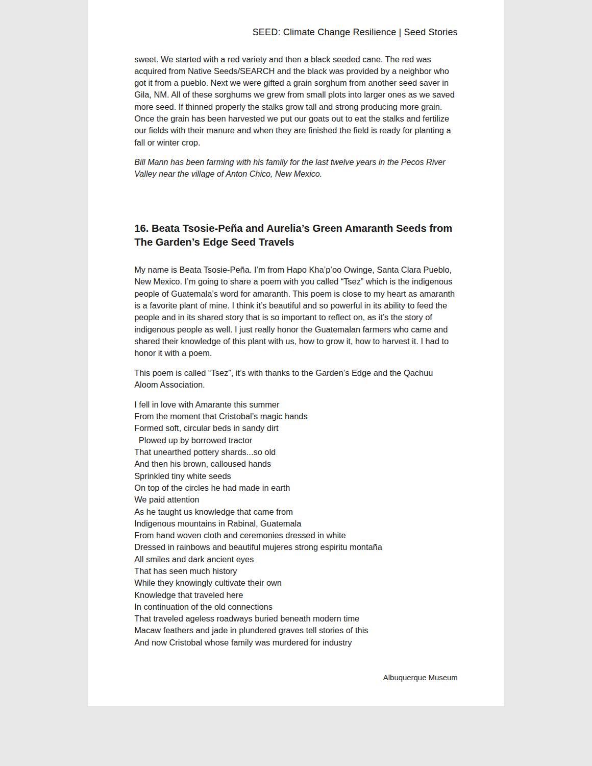SEED: Climate Change Resilience | Seed Stories
sweet. We started with a red variety and then a black seeded cane. The red was acquired from Native Seeds/SEARCH and the black was provided by a neighbor who got it from a pueblo. Next we were gifted a grain sorghum from another seed saver in Gila, NM. All of these sorghums we grew from small plots into larger ones as we saved more seed. If thinned properly the stalks grow tall and strong producing more grain. Once the grain has been harvested we put our goats out to eat the stalks and fertilize our fields with their manure and when they are finished the field is ready for planting a fall or winter crop.
Bill Mann has been farming with his family for the last twelve years in the Pecos River Valley near the village of Anton Chico, New Mexico.
16. Beata Tsosie-Peña and Aurelia’s Green Amaranth Seeds from The Garden’s Edge Seed Travels
My name is Beata Tsosie-Peña. I’m from Hapo Kha’p’oo Owinge, Santa Clara Pueblo, New Mexico. I’m going to share a poem with you called “Tsez” which is the indigenous people of Guatemala’s word for amaranth. This poem is close to my heart as amaranth is a favorite plant of mine. I think it’s beautiful and so powerful in its ability to feed the people and in its shared story that is so important to reflect on, as it’s the story of indigenous people as well. I just really honor the Guatemalan farmers who came and shared their knowledge of this plant with us, how to grow it, how to harvest it. I had to honor it with a poem.
This poem is called “Tsez”, it’s with thanks to the Garden’s Edge and the Qachuu Aloom Association.
I fell in love with Amarante this summer From the moment that Cristobal’s magic hands Formed soft, circular beds in sandy dirt Plowed up by borrowed tractor That unearthed pottery shards...so old And then his brown, calloused hands Sprinkled tiny white seeds On top of the circles he had made in earth We paid attention As he taught us knowledge that came from Indigenous mountains in Rabinal, Guatemala From hand woven cloth and ceremonies dressed in white Dressed in rainbows and beautiful mujeres strong espiritu montaña All smiles and dark ancient eyes That has seen much history While they knowingly cultivate their own Knowledge that traveled here In continuation of the old connections That traveled ageless roadways buried beneath modern time Macaw feathers and jade in plundered graves tell stories of this And now Cristobal whose family was murdered for industry
Albuquerque Museum